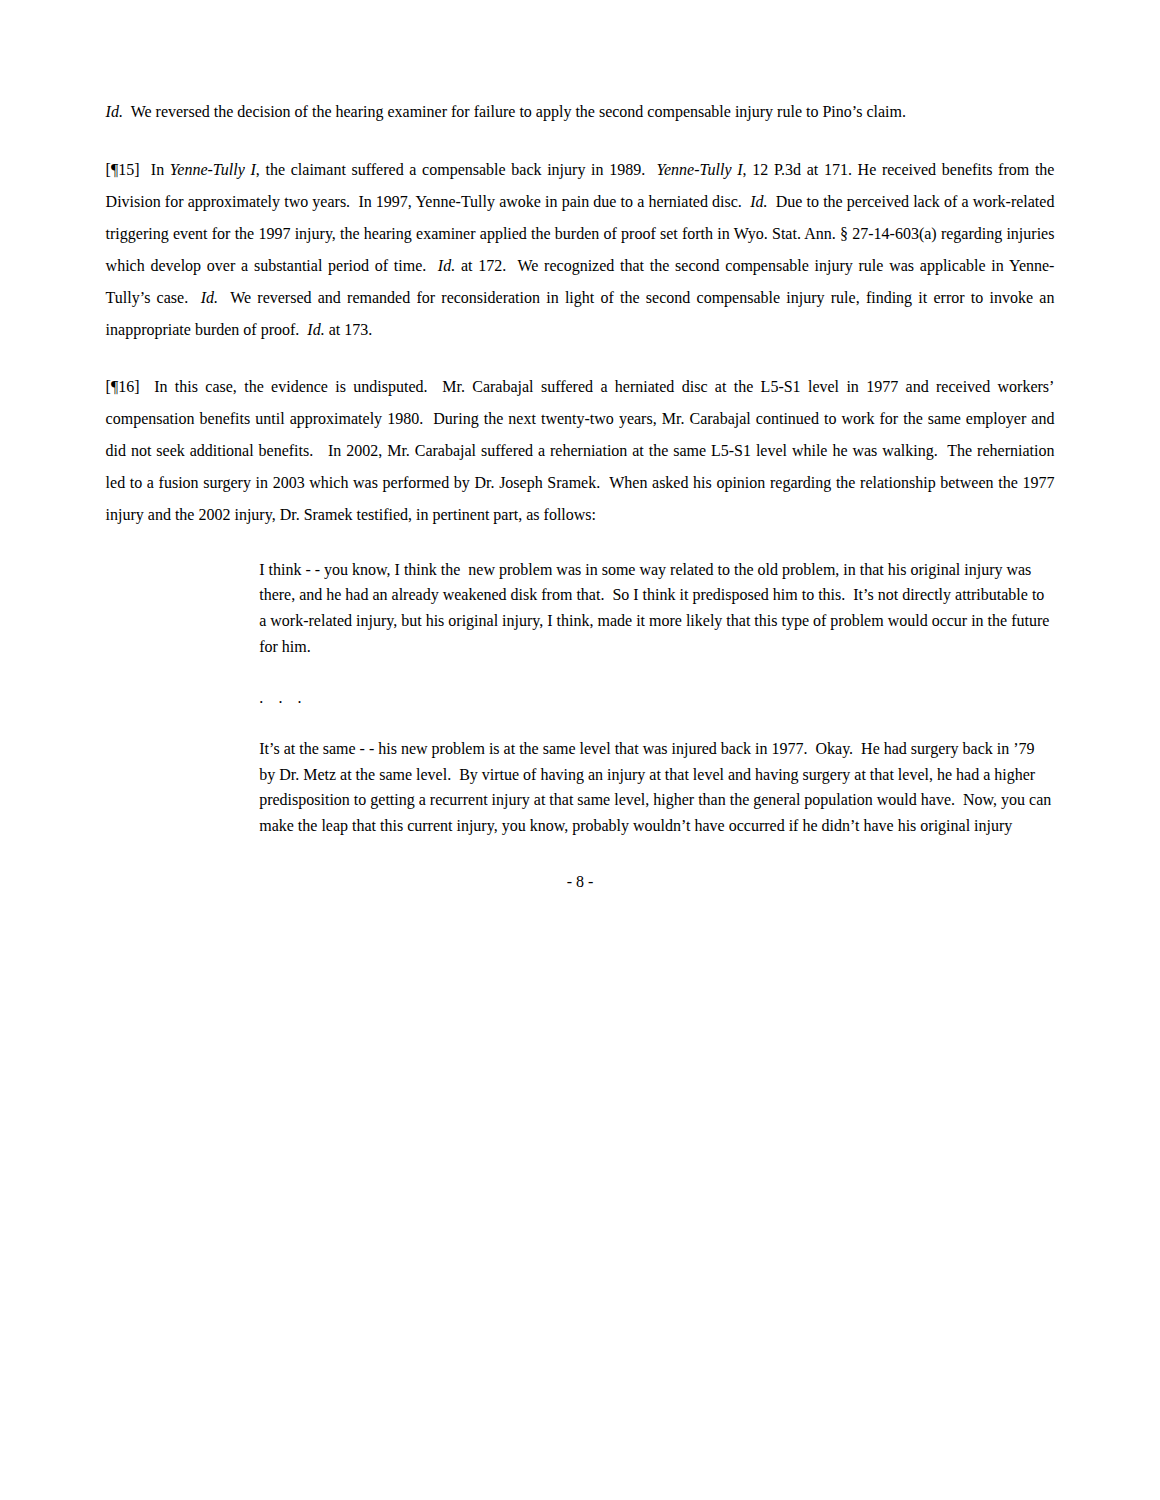Id. We reversed the decision of the hearing examiner for failure to apply the second compensable injury rule to Pino’s claim.
[¶15] In Yenne-Tully I, the claimant suffered a compensable back injury in 1989. Yenne-Tully I, 12 P.3d at 171. He received benefits from the Division for approximately two years. In 1997, Yenne-Tully awoke in pain due to a herniated disc. Id. Due to the perceived lack of a work-related triggering event for the 1997 injury, the hearing examiner applied the burden of proof set forth in Wyo. Stat. Ann. § 27-14-603(a) regarding injuries which develop over a substantial period of time. Id. at 172. We recognized that the second compensable injury rule was applicable in Yenne-Tully’s case. Id. We reversed and remanded for reconsideration in light of the second compensable injury rule, finding it error to invoke an inappropriate burden of proof. Id. at 173.
[¶16] In this case, the evidence is undisputed. Mr. Carabajal suffered a herniated disc at the L5-S1 level in 1977 and received workers’ compensation benefits until approximately 1980. During the next twenty-two years, Mr. Carabajal continued to work for the same employer and did not seek additional benefits. In 2002, Mr. Carabajal suffered a reherniation at the same L5-S1 level while he was walking. The reherniation led to a fusion surgery in 2003 which was performed by Dr. Joseph Sramek. When asked his opinion regarding the relationship between the 1977 injury and the 2002 injury, Dr. Sramek testified, in pertinent part, as follows:
I think - - you know, I think the new problem was in some way related to the old problem, in that his original injury was there, and he had an already weakened disk from that. So I think it predisposed him to this. It’s not directly attributable to a work-related injury, but his original injury, I think, made it more likely that this type of problem would occur in the future for him.
. . .
It’s at the same - - his new problem is at the same level that was injured back in 1977. Okay. He had surgery back in ’79 by Dr. Metz at the same level. By virtue of having an injury at that level and having surgery at that level, he had a higher predisposition to getting a recurrent injury at that same level, higher than the general population would have. Now, you can make the leap that this current injury, you know, probably wouldn’t have occurred if he didn’t have his original injury
- 8 -